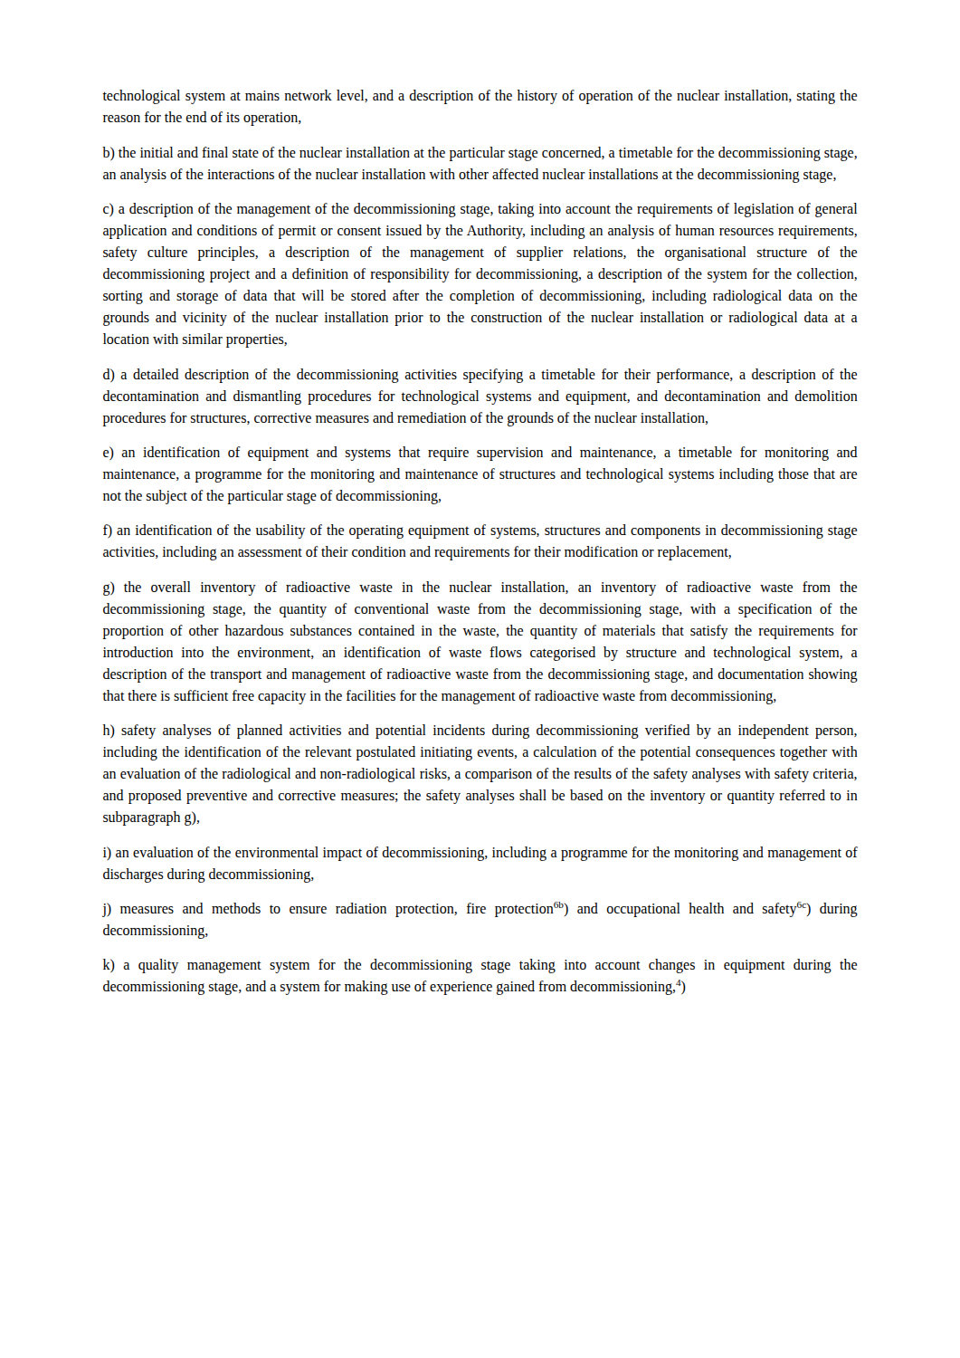technological system at mains network level, and a description of the history of operation of the nuclear installation, stating the reason for the end of its operation,
b) the initial and final state of the nuclear installation at the particular stage concerned, a timetable for the decommissioning stage, an analysis of the interactions of the nuclear installation with other affected nuclear installations at the decommissioning stage,
c) a description of the management of the decommissioning stage, taking into account the requirements of legislation of general application and conditions of permit or consent issued by the Authority, including an analysis of human resources requirements, safety culture principles, a description of the management of supplier relations, the organisational structure of the decommissioning project and a definition of responsibility for decommissioning, a description of the system for the collection, sorting and storage of data that will be stored after the completion of decommissioning, including radiological data on the grounds and vicinity of the nuclear installation prior to the construction of the nuclear installation or radiological data at a location with similar properties,
d) a detailed description of the decommissioning activities specifying a timetable for their performance, a description of the decontamination and dismantling procedures for technological systems and equipment, and decontamination and demolition procedures for structures, corrective measures and remediation of the grounds of the nuclear installation,
e) an identification of equipment and systems that require supervision and maintenance, a timetable for monitoring and maintenance, a programme for the monitoring and maintenance of structures and technological systems including those that are not the subject of the particular stage of decommissioning,
f) an identification of the usability of the operating equipment of systems, structures and components in decommissioning stage activities, including an assessment of their condition and requirements for their modification or replacement,
g) the overall inventory of radioactive waste in the nuclear installation, an inventory of radioactive waste from the decommissioning stage, the quantity of conventional waste from the decommissioning stage, with a specification of the proportion of other hazardous substances contained in the waste, the quantity of materials that satisfy the requirements for introduction into the environment, an identification of waste flows categorised by structure and technological system, a description of the transport and management of radioactive waste from the decommissioning stage, and documentation showing that there is sufficient free capacity in the facilities for the management of radioactive waste from decommissioning,
h) safety analyses of planned activities and potential incidents during decommissioning verified by an independent person, including the identification of the relevant postulated initiating events, a calculation of the potential consequences together with an evaluation of the radiological and non-radiological risks, a comparison of the results of the safety analyses with safety criteria, and proposed preventive and corrective measures; the safety analyses shall be based on the inventory or quantity referred to in subparagraph g),
i) an evaluation of the environmental impact of decommissioning, including a programme for the monitoring and management of discharges during decommissioning,
j) measures and methods to ensure radiation protection, fire protection6b) and occupational health and safety6c) during decommissioning,
k) a quality management system for the decommissioning stage taking into account changes in equipment during the decommissioning stage, and a system for making use of experience gained from decommissioning,4)